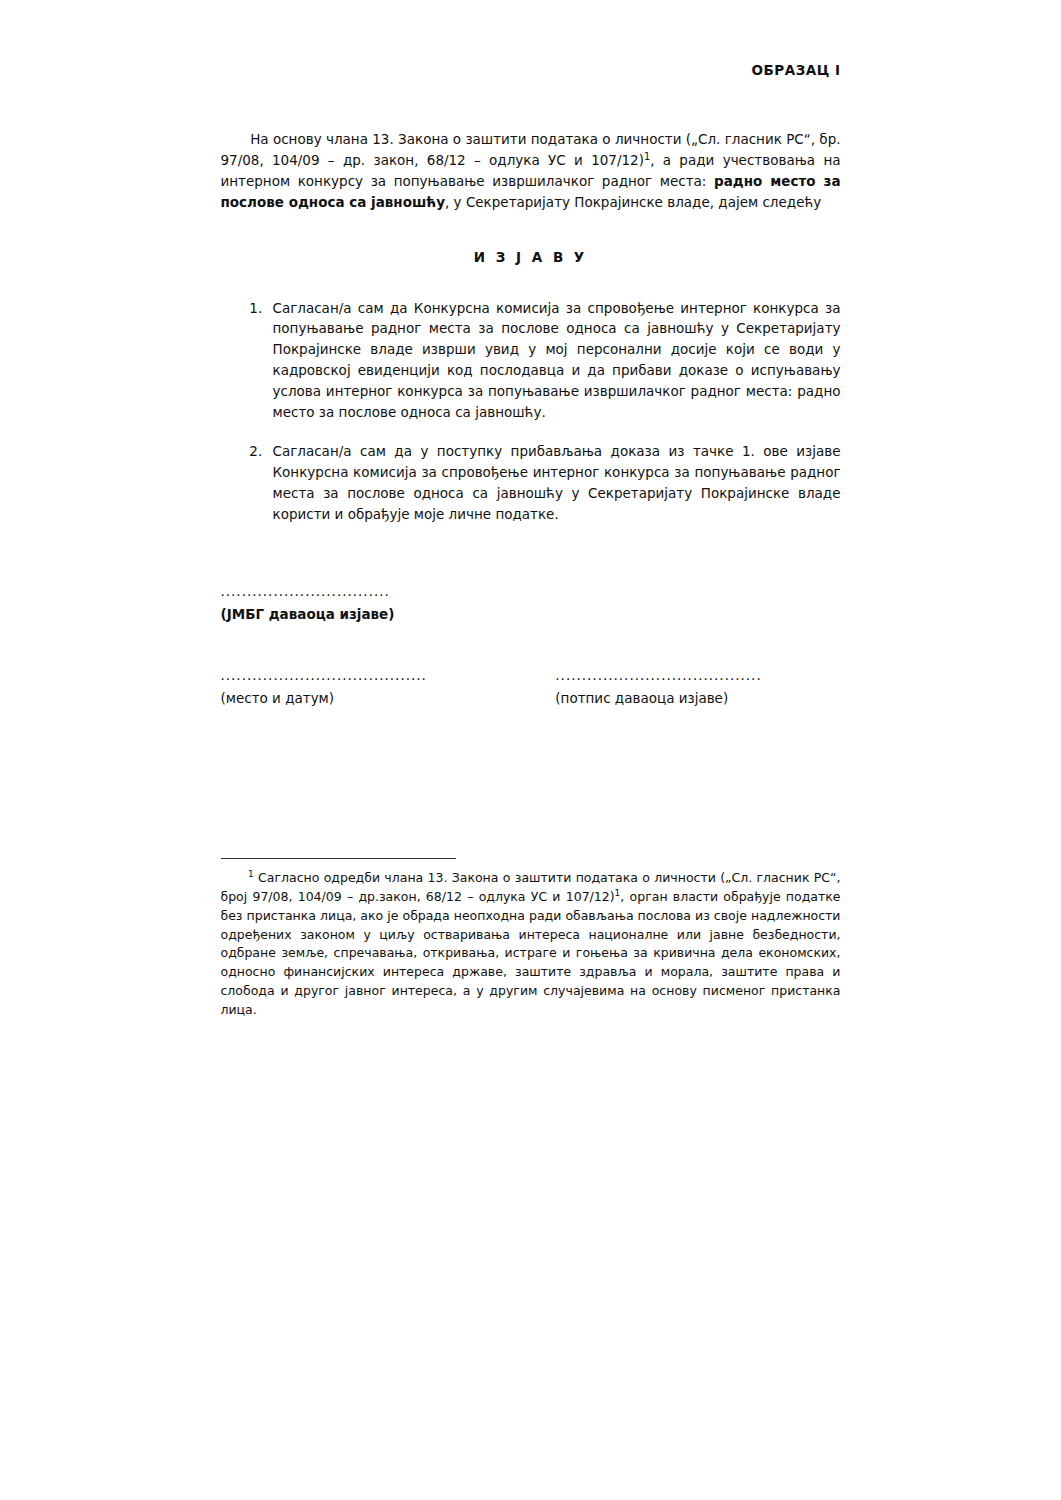ОБРАЗАЦ I
На основу члана 13. Закона о заштити података о личности („Сл. гласник РС“, бр. 97/08, 104/09 – др. закон, 68/12 – одлука УС и 107/12)1, а ради учествовања на интерном конкурсу за попуњавање извршилачког радног места: радно место за послове односа са јавношћу, у Секретаријату Покрајинске владе, дајем следећу
И З Ј А В У
Сагласан/а сам да Конкурсна комисија за спровођење интерног конкурса за попуњавање радног места за послове односа са јавношћу у Секретаријату Покрајинске владе изврши увид у мој персонални досије који се води у кадровској евиденцији код послодавца и да прибави доказе о испуњавању услова интерног конкурса за попуњавање извршилачког радног места: радно место за послове односа са јавношћу.
Сагласан/а сам да у поступку прибављања доказа из тачке 1. ове изјаве Конкурсна комисија за спровођење интерног конкурса за попуњавање радног места за послове односа са јавношћу у Секретаријату Покрајинске владе користи и обрађује моје личне податке.
................................
(ЈМБГ даваоца изјаве)
....................................... (место и датум)
....................................... (потпис даваоца изјаве)
1 Сагласно одредби члана 13. Закона о заштити података о личности („Сл. гласник РС“, број 97/08, 104/09 – др.закон, 68/12 – одлука УС и 107/12)1, орган власти обрађује податке без пристанка лица, ако је обрада неопходна ради обављања послова из своје надлежности одређених законом у циљу остваривања интереса националне или јавне безбедности, одбране земље, спречавања, откривања, истраге и гоњења за кривична дела економских, односно финансијских интереса државе, заштите здравља и морала, заштите права и слобода и другог јавног интереса, а у другим случајевима на основу писменог пристанка лица.